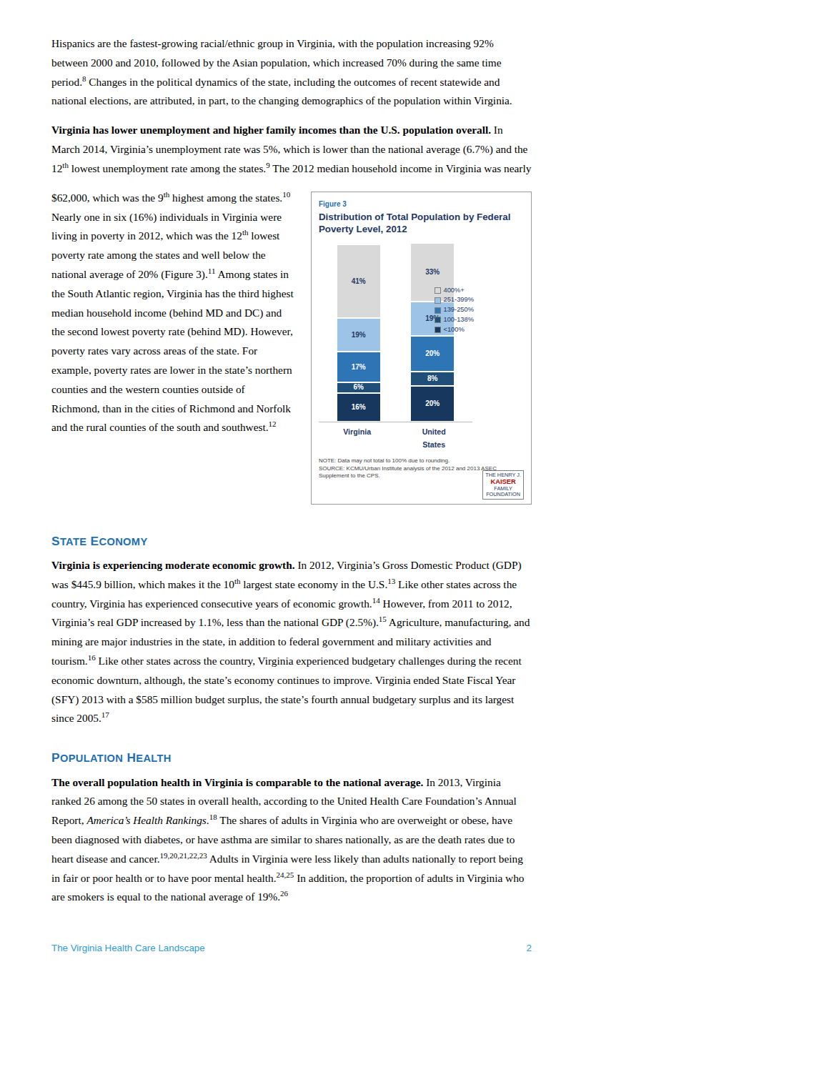Hispanics are the fastest-growing racial/ethnic group in Virginia, with the population increasing 92% between 2000 and 2010, followed by the Asian population, which increased 70% during the same time period.8 Changes in the political dynamics of the state, including the outcomes of recent statewide and national elections, are attributed, in part, to the changing demographics of the population within Virginia.
Virginia has lower unemployment and higher family incomes than the U.S. population overall. In March 2014, Virginia’s unemployment rate was 5%, which is lower than the national average (6.7%) and the 12th lowest unemployment rate among the states.9 The 2012 median household income in Virginia was nearly
Figure 3
Distribution of Total Population by Federal Poverty Level, 2012
41%
19%
17%
6%
16%
33%
19%
20%
8%
20%
400%+
251-399%
139-250%
100-138%
<100%
Virginia United States
NOTE: Data may not total to 100% due to rounding.
SOURCE: KCMU/Urban Institute analysis of the 2012 and 2013 ASEC Supplement to the CPS.
THE HENRY J. KAISER FAMILY
FOUNDATION
$62,000, which was the 9th highest among the states.10 Nearly one in six (16%) individuals in Virginia were living in poverty in 2012, which was the 12th lowest poverty rate among the states and well below the national average of 20% (Figure 3).11 Among states in the South Atlantic region, Virginia has the third highest median household income (behind MD and DC) and the second lowest poverty rate (behind MD). However, poverty rates vary across areas of the state. For example, poverty rates are lower in the state’s northern counties and the western counties outside of Richmond, than in the cities of Richmond and Norfolk and the rural counties of the south and southwest.12
STATE ECONOMY
Virginia is experiencing moderate economic growth. In 2012, Virginia’s Gross Domestic Product (GDP) was $445.9 billion, which makes it the 10th largest state economy in the U.S.13 Like other states across the country, Virginia has experienced consecutive years of economic growth.14 However, from 2011 to 2012, Virginia’s real GDP increased by 1.1%, less than the national GDP (2.5%).15 Agriculture, manufacturing, and mining are major industries in the state, in addition to federal government and military activities and tourism.16 Like other states across the country, Virginia experienced budgetary challenges during the recent economic downturn, although, the state’s economy continues to improve. Virginia ended State Fiscal Year (SFY) 2013 with a $585 million budget surplus, the state’s fourth annual budgetary surplus and its largest since 2005.17
POPULATION HEALTH
The overall population health in Virginia is comparable to the national average. In 2013, Virginia ranked 26 among the 50 states in overall health, according to the United Health Care Foundation’s Annual Report, America’s Health Rankings.18 The shares of adults in Virginia who are overweight or obese, have been diagnosed with diabetes, or have asthma are similar to shares nationally, as are the death rates due to heart disease and cancer.19,20,21,22,23 Adults in Virginia were less likely than adults nationally to report being in fair or poor health or to have poor mental health.24,25 In addition, the proportion of adults in Virginia who are smokers is equal to the national average of 19%.26
The Virginia Health Care Landscape 2